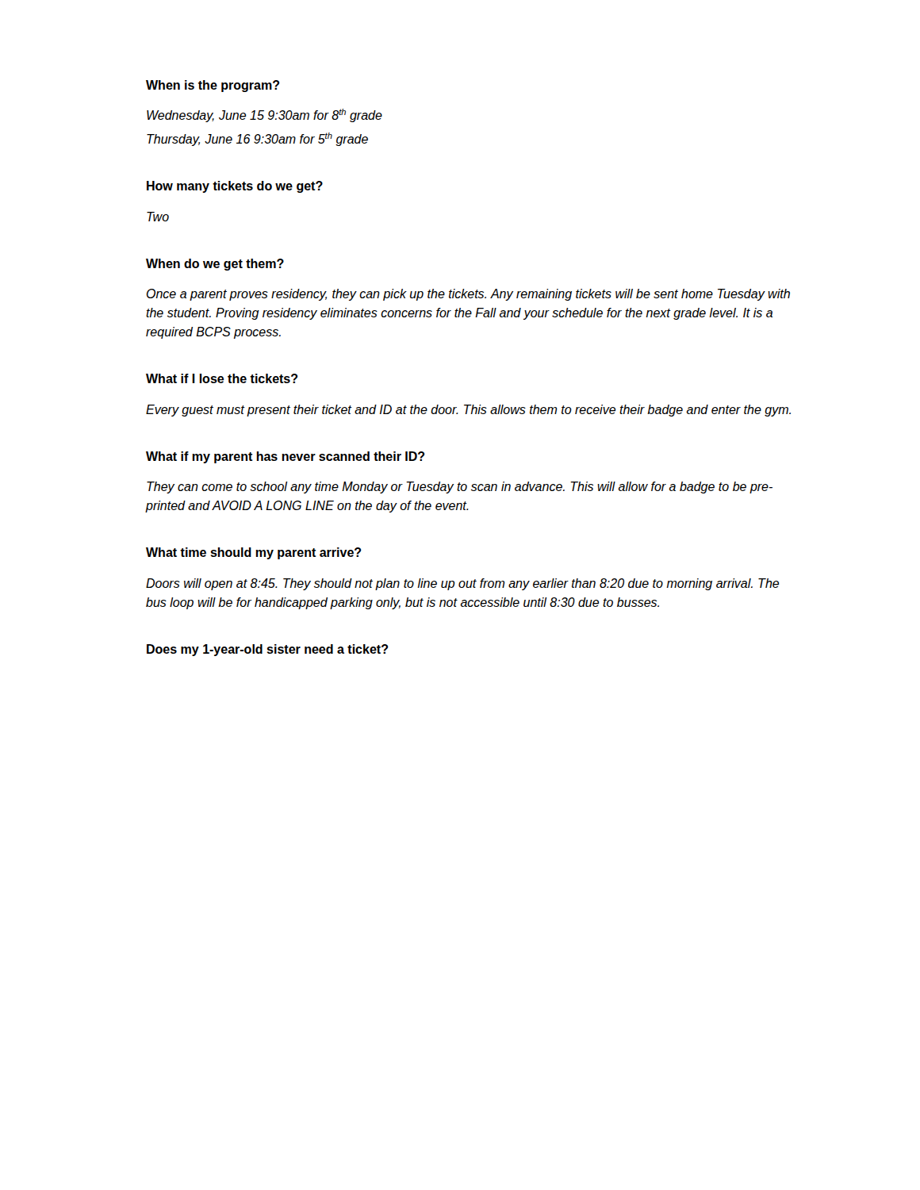When is the program?
Wednesday, June 15 9:30am for 8th grade
Thursday, June 16 9:30am for 5th grade
How many tickets do we get?
Two
When do we get them?
Once a parent proves residency, they can pick up the tickets. Any remaining tickets will be sent home Tuesday with the student. Proving residency eliminates concerns for the Fall and your schedule for the next grade level. It is a required BCPS process.
What if I lose the tickets?
Every guest must present their ticket and ID at the door. This allows them to receive their badge and enter the gym.
What if my parent has never scanned their ID?
They can come to school any time Monday or Tuesday to scan in advance. This will allow for a badge to be pre-printed and AVOID A LONG LINE on the day of the event.
What time should my parent arrive?
Doors will open at 8:45. They should not plan to line up out from any earlier than 8:20 due to morning arrival. The bus loop will be for handicapped parking only, but is not accessible until 8:30 due to busses.
Does my 1-year-old sister need a ticket?